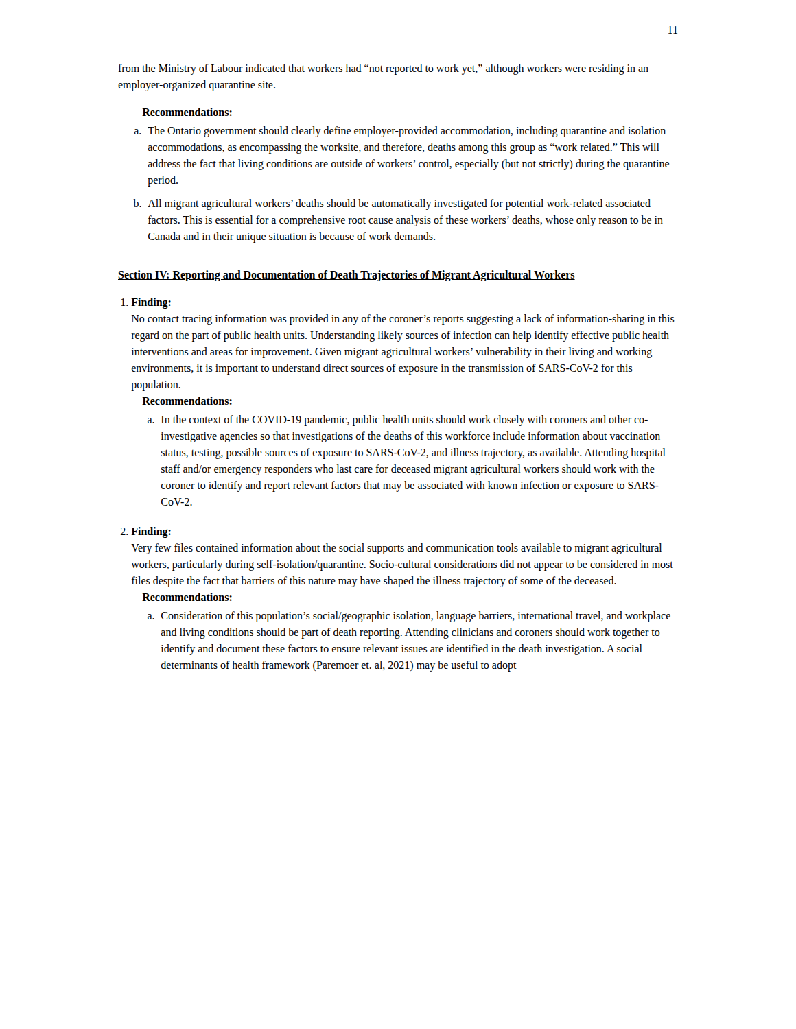11
from the Ministry of Labour indicated that workers had “not reported to work yet,” although workers were residing in an employer-organized quarantine site.
Recommendations:
The Ontario government should clearly define employer-provided accommodation, including quarantine and isolation accommodations, as encompassing the worksite, and therefore, deaths among this group as “work related.” This will address the fact that living conditions are outside of workers’ control, especially (but not strictly) during the quarantine period.
All migrant agricultural workers’ deaths should be automatically investigated for potential work-related associated factors. This is essential for a comprehensive root cause analysis of these workers’ deaths, whose only reason to be in Canada and in their unique situation is because of work demands.
Section IV: Reporting and Documentation of Death Trajectories of Migrant Agricultural Workers
Finding:
No contact tracing information was provided in any of the coroner’s reports suggesting a lack of information-sharing in this regard on the part of public health units. Understanding likely sources of infection can help identify effective public health interventions and areas for improvement. Given migrant agricultural workers’ vulnerability in their living and working environments, it is important to understand direct sources of exposure in the transmission of SARS-CoV-2 for this population.
Recommendations:
In the context of the COVID-19 pandemic, public health units should work closely with coroners and other co-investigative agencies so that investigations of the deaths of this workforce include information about vaccination status, testing, possible sources of exposure to SARS-CoV-2, and illness trajectory, as available. Attending hospital staff and/or emergency responders who last care for deceased migrant agricultural workers should work with the coroner to identify and report relevant factors that may be associated with known infection or exposure to SARS-CoV-2.
Finding:
Very few files contained information about the social supports and communication tools available to migrant agricultural workers, particularly during self-isolation/quarantine. Socio-cultural considerations did not appear to be considered in most files despite the fact that barriers of this nature may have shaped the illness trajectory of some of the deceased.
Recommendations:
Consideration of this population’s social/geographic isolation, language barriers, international travel, and workplace and living conditions should be part of death reporting. Attending clinicians and coroners should work together to identify and document these factors to ensure relevant issues are identified in the death investigation. A social determinants of health framework (Paremoer et. al, 2021) may be useful to adopt